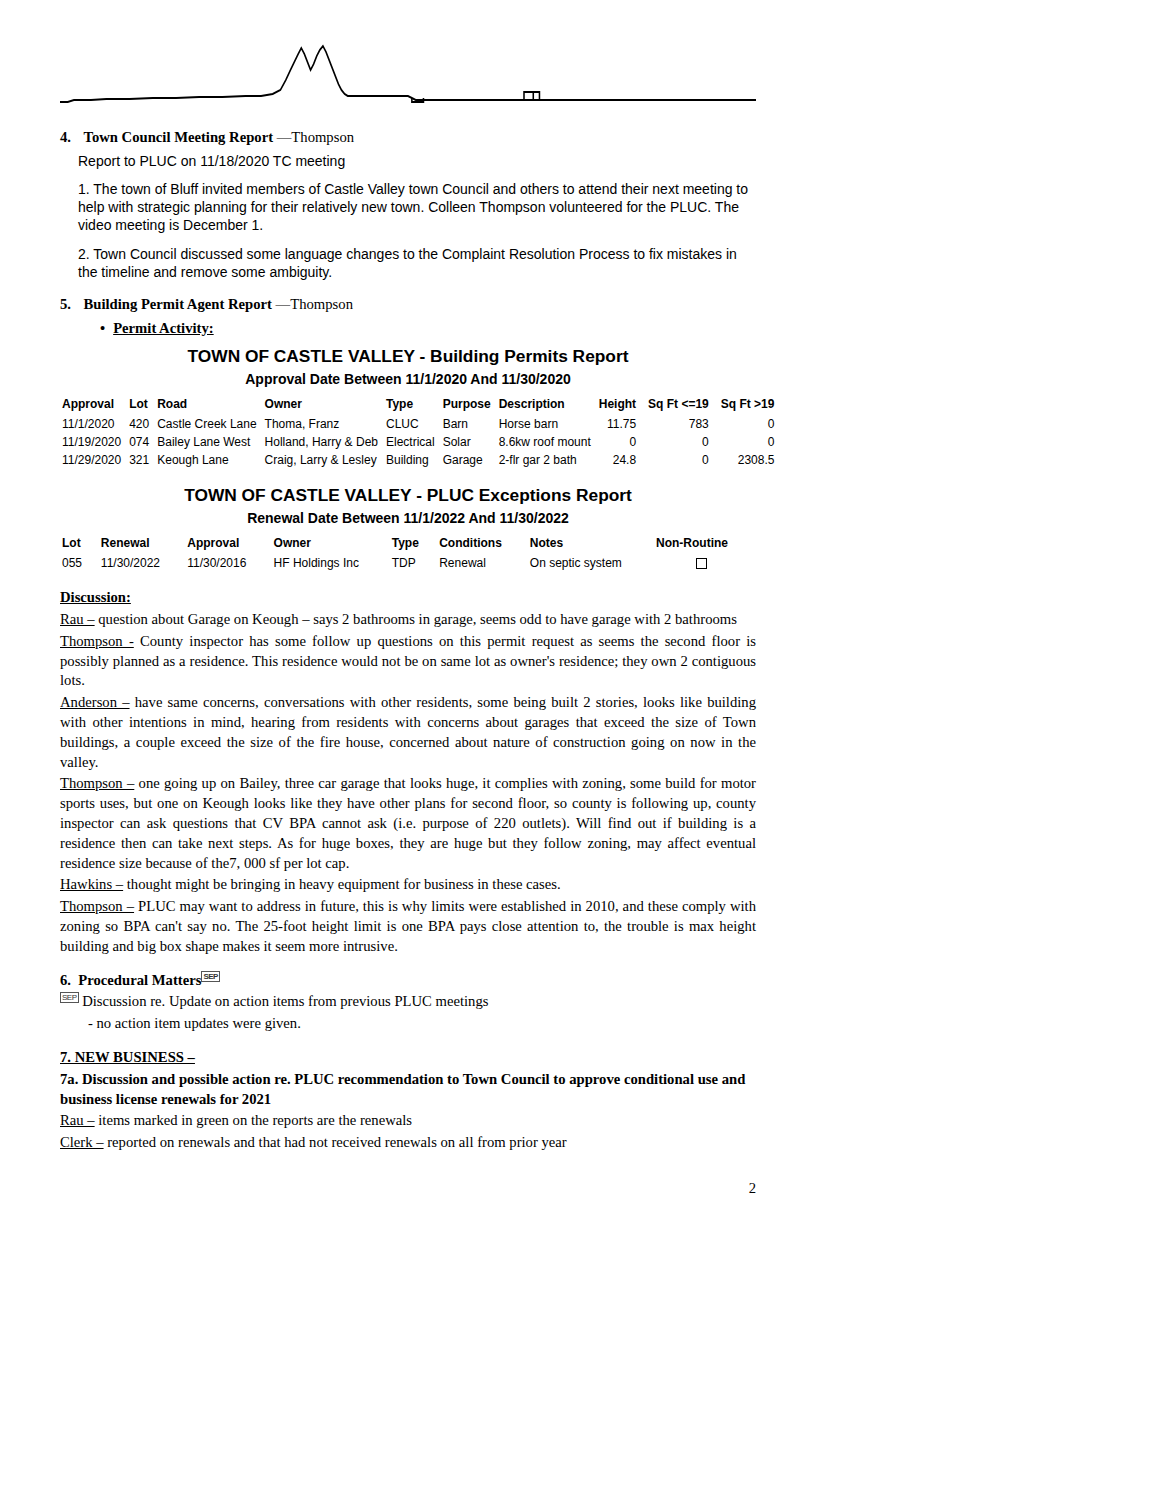4. Town Council Meeting Report —Thompson
Report to PLUC on 11/18/2020 TC meeting
1. The town of Bluff invited members of Castle Valley town Council and others to attend their next meeting to help with strategic planning for their relatively new town. Colleen Thompson volunteered for the PLUC. The video meeting is December 1.
2. Town Council discussed some language changes to the Complaint Resolution Process to fix mistakes in the timeline and remove some ambiguity.
5. Building Permit Agent Report —Thompson
Permit Activity:
TOWN OF CASTLE VALLEY - Building Permits Report
Approval Date Between 11/1/2020 And 11/30/2020
| Approval | Lot | Road | Owner | Type | Purpose | Description | Height | Sq Ft <=19 | Sq Ft >19 |
| --- | --- | --- | --- | --- | --- | --- | --- | --- | --- |
| 11/1/2020 | 420 | Castle Creek Lane | Thoma, Franz | CLUC | Barn | Horse barn | 11.75 | 783 | 0 |
| 11/19/2020 | 074 | Bailey Lane West | Holland, Harry & Deb | Electrical | Solar | 8.6kw roof mount | 0 | 0 | 0 |
| 11/29/2020 | 321 | Keough Lane | Craig, Larry & Lesley | Building | Garage | 2-flr gar 2 bath | 24.8 | 0 | 2308.5 |
TOWN OF CASTLE VALLEY - PLUC Exceptions Report
Renewal Date Between 11/1/2022 And 11/30/2022
| Lot | Renewal | Approval | Owner | Type | Conditions | Notes | Non-Routine |
| --- | --- | --- | --- | --- | --- | --- | --- |
| 055 | 11/30/2022 | 11/30/2016 | HF Holdings Inc | TDP | Renewal | On septic system | |
Discussion:
Rau – question about Garage on Keough – says 2 bathrooms in garage, seems odd to have garage with 2 bathrooms
Thompson - County inspector has some follow up questions on this permit request as seems the second floor is possibly planned as a residence. This residence would not be on same lot as owner's residence; they own 2 contiguous lots.
Anderson – have same concerns, conversations with other residents, some being built 2 stories, looks like building with other intentions in mind, hearing from residents with concerns about garages that exceed the size of Town buildings, a couple exceed the size of the fire house, concerned about nature of construction going on now in the valley.
Thompson – one going up on Bailey, three car garage that looks huge, it complies with zoning, some build for motor sports uses, but one on Keough looks like they have other plans for second floor, so county is following up, county inspector can ask questions that CV BPA cannot ask (i.e. purpose of 220 outlets). Will find out if building is a residence then can take next steps. As for huge boxes, they are huge but they follow zoning, may affect eventual residence size because of the7, 000 sf per lot cap.
Hawkins – thought might be bringing in heavy equipment for business in these cases.
Thompson – PLUC may want to address in future, this is why limits were established in 2010, and these comply with zoning so BPA can't say no. The 25-foot height limit is one BPA pays close attention to, the trouble is max height building and big box shape makes it seem more intrusive.
6. Procedural MattersSEP
SEP Discussion re. Update on action items from previous PLUC meetings
- no action item updates were given.
7. NEW BUSINESS –
7a. Discussion and possible action re. PLUC recommendation to Town Council to approve conditional use and business license renewals for 2021
Rau – items marked in green on the reports are the renewals
Clerk – reported on renewals and that had not received renewals on all from prior year
2